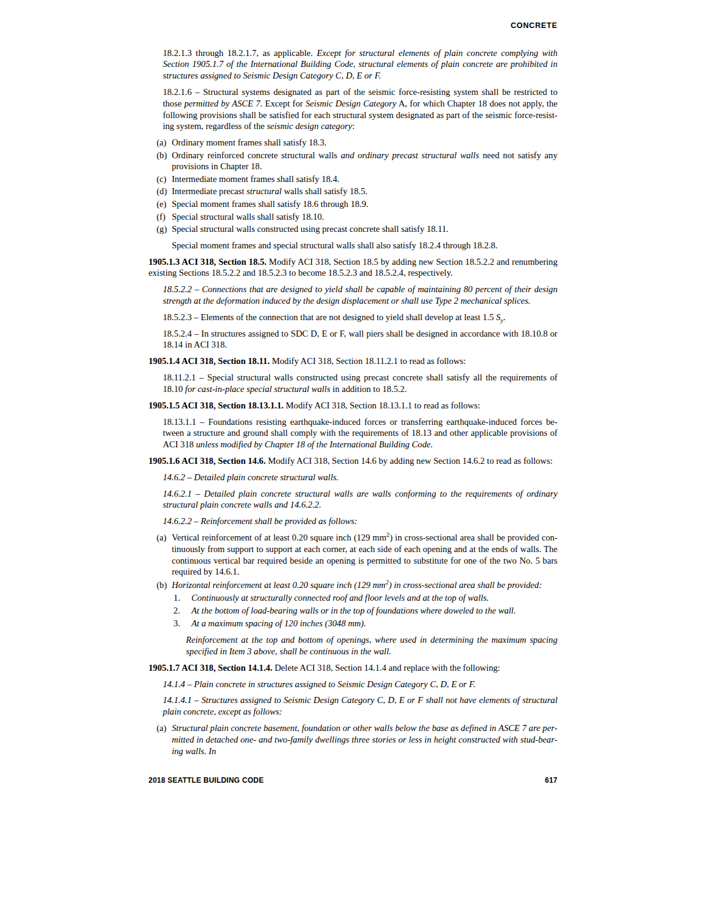CONCRETE
18.2.1.3 through 18.2.1.7, as applicable. Except for structural elements of plain concrete complying with Section 1905.1.7 of the International Building Code, structural elements of plain concrete are prohibited in structures assigned to Seismic Design Category C, D, E or F.
18.2.1.6 – Structural systems designated as part of the seismic force-resisting system shall be restricted to those permitted by ASCE 7. Except for Seismic Design Category A, for which Chapter 18 does not apply, the following provisions shall be satisfied for each structural system designated as part of the seismic force-resisting system, regardless of the seismic design category:
(a) Ordinary moment frames shall satisfy 18.3.
(b) Ordinary reinforced concrete structural walls and ordinary precast structural walls need not satisfy any provisions in Chapter 18.
(c) Intermediate moment frames shall satisfy 18.4.
(d) Intermediate precast structural walls shall satisfy 18.5.
(e) Special moment frames shall satisfy 18.6 through 18.9.
(f) Special structural walls shall satisfy 18.10.
(g) Special structural walls constructed using precast concrete shall satisfy 18.11.
Special moment frames and special structural walls shall also satisfy 18.2.4 through 18.2.8.
1905.1.3 ACI 318, Section 18.5. Modify ACI 318, Section 18.5 by adding new Section 18.5.2.2 and renumbering existing Sections 18.5.2.2 and 18.5.2.3 to become 18.5.2.3 and 18.5.2.4, respectively.
18.5.2.2 – Connections that are designed to yield shall be capable of maintaining 80 percent of their design strength at the deformation induced by the design displacement or shall use Type 2 mechanical splices.
18.5.2.3 – Elements of the connection that are not designed to yield shall develop at least 1.5 Sy.
18.5.2.4 – In structures assigned to SDC D, E or F, wall piers shall be designed in accordance with 18.10.8 or 18.14 in ACI 318.
1905.1.4 ACI 318, Section 18.11. Modify ACI 318, Section 18.11.2.1 to read as follows:
18.11.2.1 – Special structural walls constructed using precast concrete shall satisfy all the requirements of 18.10 for cast-in-place special structural walls in addition to 18.5.2.
1905.1.5 ACI 318, Section 18.13.1.1. Modify ACI 318, Section 18.13.1.1 to read as follows:
18.13.1.1 – Foundations resisting earthquake-induced forces or transferring earthquake-induced forces between a structure and ground shall comply with the requirements of 18.13 and other applicable provisions of ACI 318 unless modified by Chapter 18 of the International Building Code.
1905.1.6 ACI 318, Section 14.6. Modify ACI 318, Section 14.6 by adding new Section 14.6.2 to read as follows:
14.6.2 – Detailed plain concrete structural walls.
14.6.2.1 – Detailed plain concrete structural walls are walls conforming to the requirements of ordinary structural plain concrete walls and 14.6.2.2.
14.6.2.2 – Reinforcement shall be provided as follows:
(a) Vertical reinforcement of at least 0.20 square inch (129 mm2) in cross-sectional area shall be provided continuously from support to support at each corner, at each side of each opening and at the ends of walls. The continuous vertical bar required beside an opening is permitted to substitute for one of the two No. 5 bars required by 14.6.1.
(b) Horizontal reinforcement at least 0.20 square inch (129 mm2) in cross-sectional area shall be provided:
1. Continuously at structurally connected roof and floor levels and at the top of walls.
2. At the bottom of load-bearing walls or in the top of foundations where doweled to the wall.
3. At a maximum spacing of 120 inches (3048 mm).
Reinforcement at the top and bottom of openings, where used in determining the maximum spacing specified in Item 3 above, shall be continuous in the wall.
1905.1.7 ACI 318, Section 14.1.4. Delete ACI 318, Section 14.1.4 and replace with the following:
14.1.4 – Plain concrete in structures assigned to Seismic Design Category C, D, E or F.
14.1.4.1 – Structures assigned to Seismic Design Category C, D, E or F shall not have elements of structural plain concrete, except as follows:
(a) Structural plain concrete basement, foundation or other walls below the base as defined in ASCE 7 are permitted in detached one- and two-family dwellings three stories or less in height constructed with stud-bearing walls. In
2018 SEATTLE BUILDING CODE 617